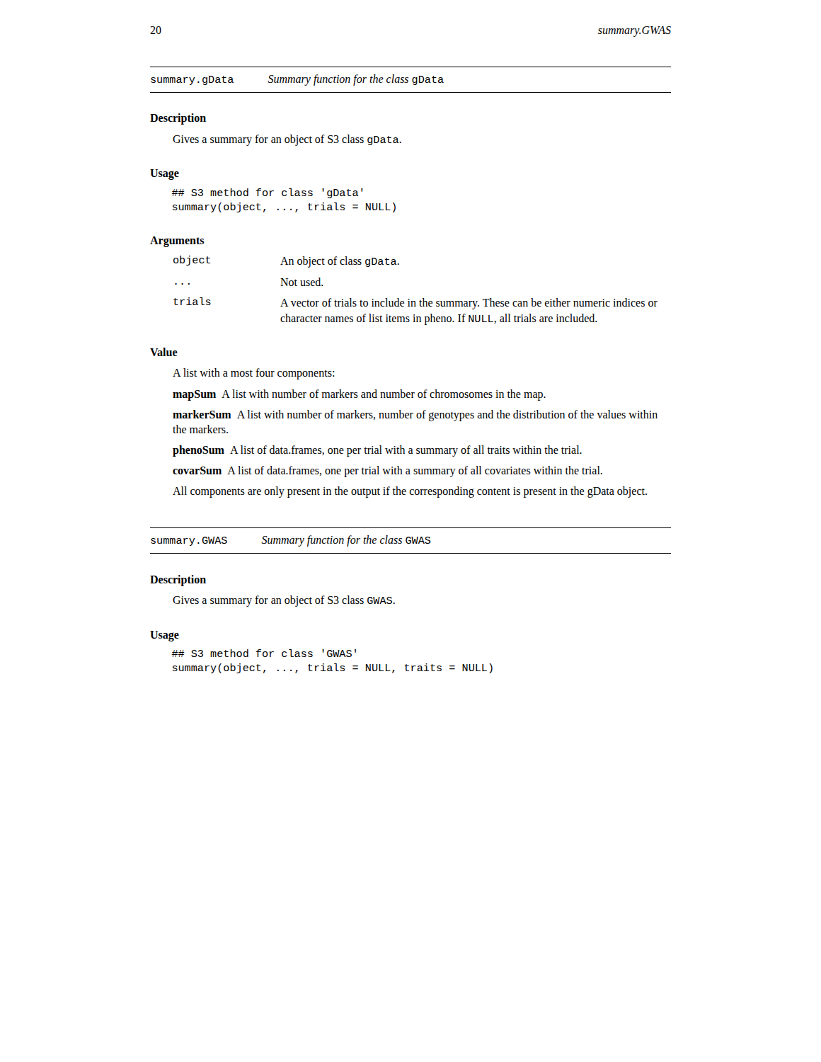20 summary.GWAS
summary.gData Summary function for the class gData
Description
Gives a summary for an object of S3 class gData.
Usage
## S3 method for class 'gData'
summary(object, ..., trials = NULL)
Arguments
object
An object of class gData.
...
Not used.
trials
A vector of trials to include in the summary. These can be either numeric indices or character names of list items in pheno. If NULL, all trials are included.
Value
A list with a most four components:
mapSum
A list with number of markers and number of chromosomes in the map.
markerSum
A list with number of markers, number of genotypes and the distribution of the values within the markers.
phenoSum
A list of data.frames, one per trial with a summary of all traits within the trial.
covarSum
A list of data.frames, one per trial with a summary of all covariates within the trial.
All components are only present in the output if the corresponding content is present in the gData object.
summary.GWAS Summary function for the class GWAS
Description
Gives a summary for an object of S3 class GWAS.
Usage
## S3 method for class 'GWAS'
summary(object, ..., trials = NULL, traits = NULL)